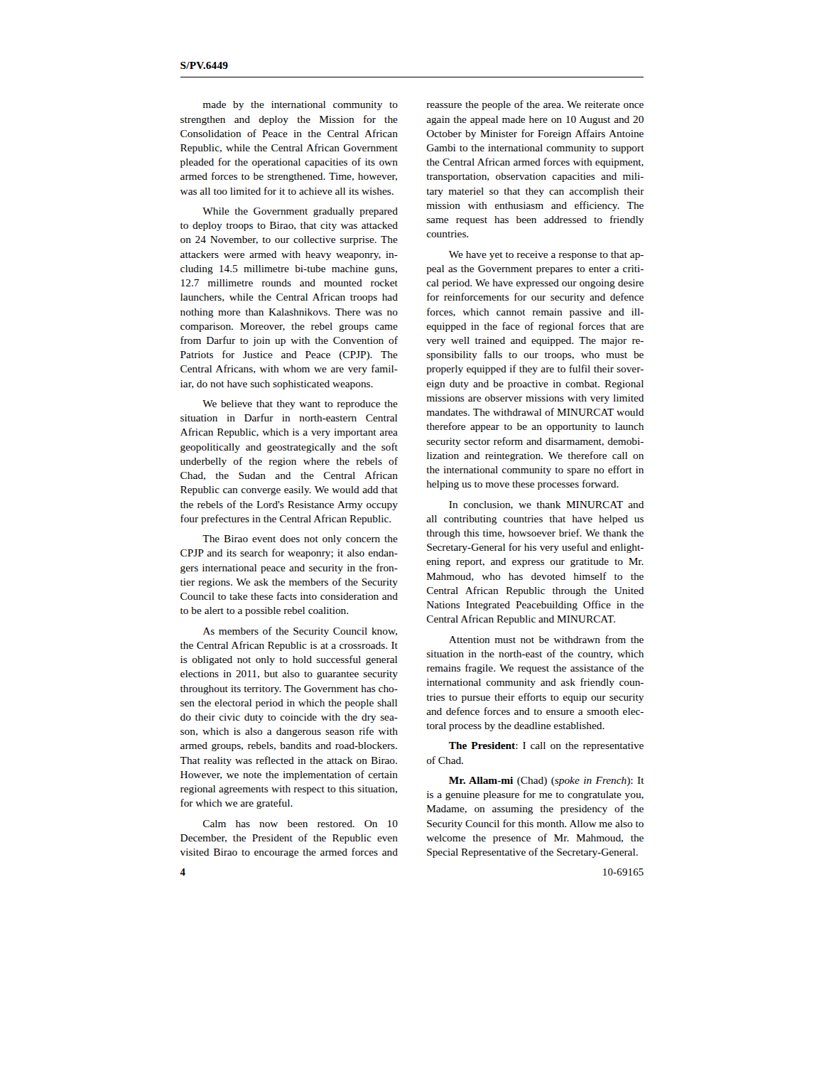S/PV.6449
made by the international community to strengthen and deploy the Mission for the Consolidation of Peace in the Central African Republic, while the Central African Government pleaded for the operational capacities of its own armed forces to be strengthened. Time, however, was all too limited for it to achieve all its wishes.
While the Government gradually prepared to deploy troops to Birao, that city was attacked on 24 November, to our collective surprise. The attackers were armed with heavy weaponry, including 14.5 millimetre bi-tube machine guns, 12.7 millimetre rounds and mounted rocket launchers, while the Central African troops had nothing more than Kalashnikovs. There was no comparison. Moreover, the rebel groups came from Darfur to join up with the Convention of Patriots for Justice and Peace (CPJP). The Central Africans, with whom we are very familiar, do not have such sophisticated weapons.
We believe that they want to reproduce the situation in Darfur in north-eastern Central African Republic, which is a very important area geopolitically and geostrategically and the soft underbelly of the region where the rebels of Chad, the Sudan and the Central African Republic can converge easily. We would add that the rebels of the Lord's Resistance Army occupy four prefectures in the Central African Republic.
The Birao event does not only concern the CPJP and its search for weaponry; it also endangers international peace and security in the frontier regions. We ask the members of the Security Council to take these facts into consideration and to be alert to a possible rebel coalition.
As members of the Security Council know, the Central African Republic is at a crossroads. It is obligated not only to hold successful general elections in 2011, but also to guarantee security throughout its territory. The Government has chosen the electoral period in which the people shall do their civic duty to coincide with the dry season, which is also a dangerous season rife with armed groups, rebels, bandits and road-blockers. That reality was reflected in the attack on Birao. However, we note the implementation of certain regional agreements with respect to this situation, for which we are grateful.
Calm has now been restored. On 10 December, the President of the Republic even visited Birao to encourage the armed forces and reassure the people of the area. We reiterate once again the appeal made here on 10 August and 20 October by Minister for Foreign Affairs Antoine Gambi to the international community to support the Central African armed forces with equipment, transportation, observation capacities and military materiel so that they can accomplish their mission with enthusiasm and efficiency. The same request has been addressed to friendly countries.
We have yet to receive a response to that appeal as the Government prepares to enter a critical period. We have expressed our ongoing desire for reinforcements for our security and defence forces, which cannot remain passive and ill-equipped in the face of regional forces that are very well trained and equipped. The major responsibility falls to our troops, who must be properly equipped if they are to fulfil their sovereign duty and be proactive in combat. Regional missions are observer missions with very limited mandates. The withdrawal of MINURCAT would therefore appear to be an opportunity to launch security sector reform and disarmament, demobilization and reintegration. We therefore call on the international community to spare no effort in helping us to move these processes forward.
In conclusion, we thank MINURCAT and all contributing countries that have helped us through this time, howsoever brief. We thank the Secretary-General for his very useful and enlightening report, and express our gratitude to Mr. Mahmoud, who has devoted himself to the Central African Republic through the United Nations Integrated Peacebuilding Office in the Central African Republic and MINURCAT.
Attention must not be withdrawn from the situation in the north-east of the country, which remains fragile. We request the assistance of the international community and ask friendly countries to pursue their efforts to equip our security and defence forces and to ensure a smooth electoral process by the deadline established.
The President: I call on the representative of Chad.
Mr. Allam-mi (Chad) (spoke in French): It is a genuine pleasure for me to congratulate you, Madame, on assuming the presidency of the Security Council for this month. Allow me also to welcome the presence of Mr. Mahmoud, the Special Representative of the Secretary-General.
4 10-69165